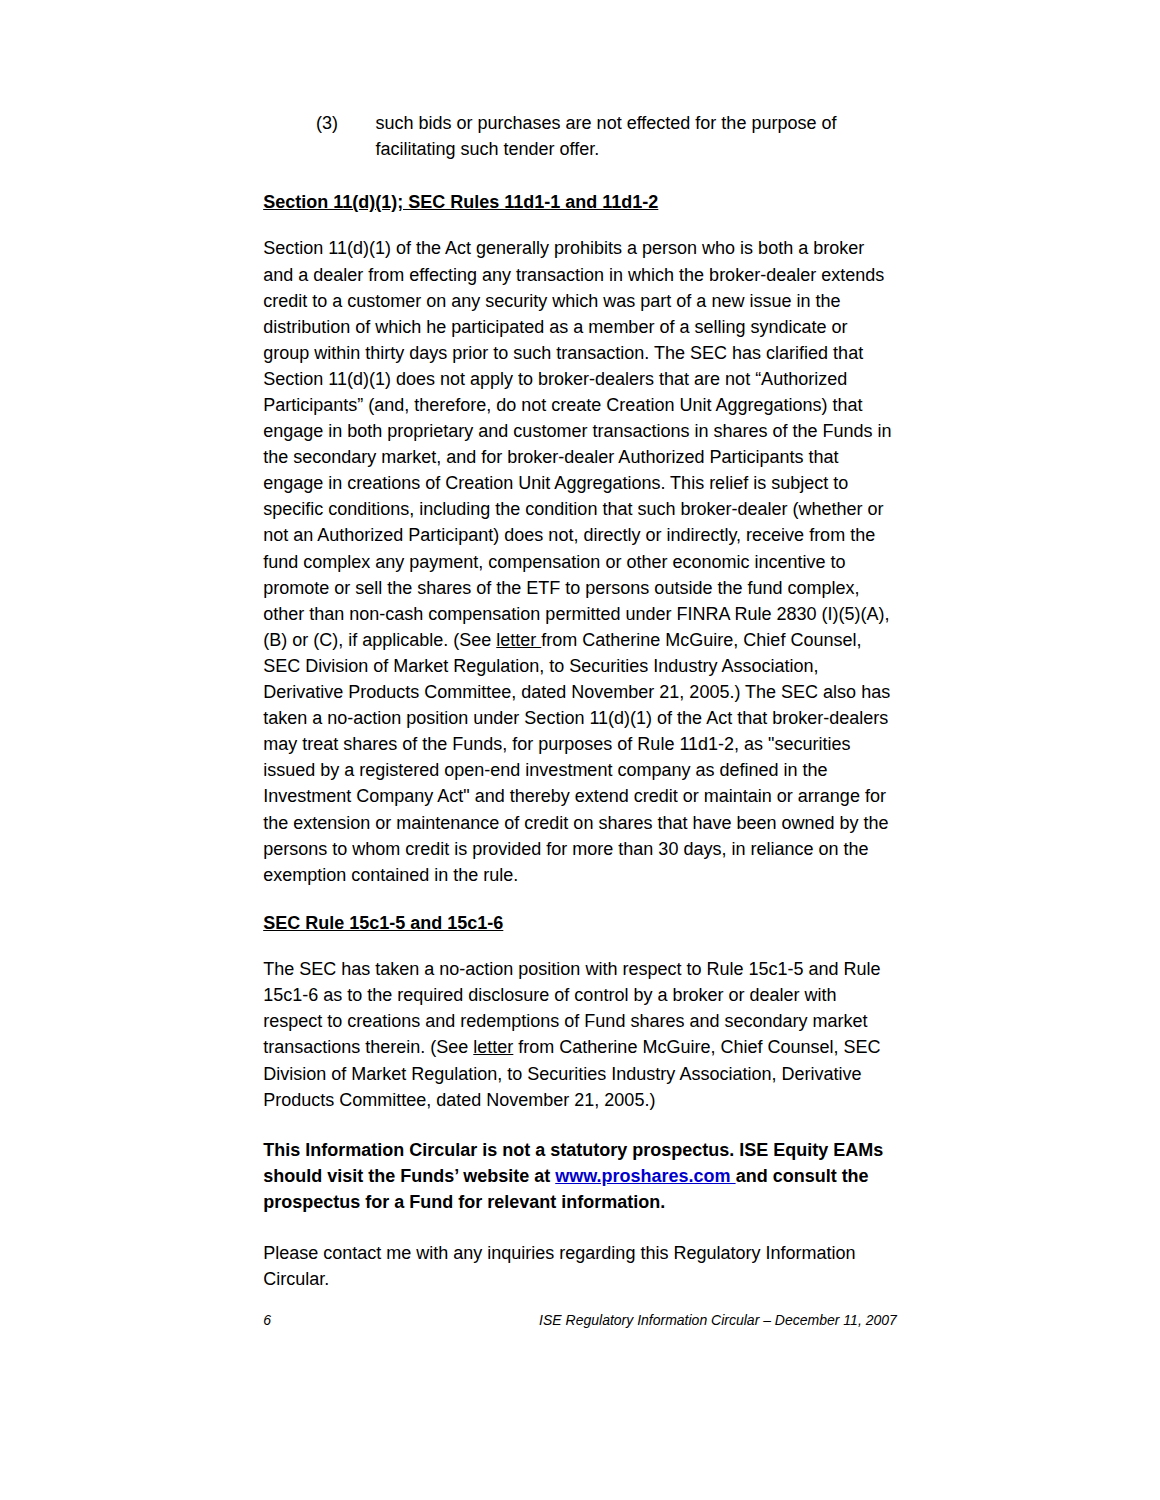(3)
such bids or purchases are not effected for the purpose of facilitating such tender offer.
Section 11(d)(1); SEC Rules 11d1-1 and 11d1-2
Section 11(d)(1) of the Act generally prohibits a person who is both a broker and a dealer from effecting any transaction in which the broker-dealer extends credit to a customer on any security which was part of a new issue in the distribution of which he participated as a member of a selling syndicate or group within thirty days prior to such transaction. The SEC has clarified that Section 11(d)(1) does not apply to broker-dealers that are not “Authorized Participants” (and, therefore, do not create Creation Unit Aggregations) that engage in both proprietary and customer transactions in shares of the Funds in the secondary market, and for broker-dealer Authorized Participants that engage in creations of Creation Unit Aggregations. This relief is subject to specific conditions, including the condition that such broker-dealer (whether or not an Authorized Participant) does not, directly or indirectly, receive from the fund complex any payment, compensation or other economic incentive to promote or sell the shares of the ETF to persons outside the fund complex, other than non-cash compensation permitted under FINRA Rule 2830 (I)(5)(A), (B) or (C), if applicable. (See letter from Catherine McGuire, Chief Counsel, SEC Division of Market Regulation, to Securities Industry Association, Derivative Products Committee, dated November 21, 2005.) The SEC also has taken a no-action position under Section 11(d)(1) of the Act that broker-dealers may treat shares of the Funds, for purposes of Rule 11d1-2, as "securities issued by a registered open-end investment company as defined in the Investment Company Act" and thereby extend credit or maintain or arrange for the extension or maintenance of credit on shares that have been owned by the persons to whom credit is provided for more than 30 days, in reliance on the exemption contained in the rule.
SEC Rule 15c1-5 and 15c1-6
The SEC has taken a no-action position with respect to Rule 15c1-5 and Rule 15c1-6 as to the required disclosure of control by a broker or dealer with respect to creations and redemptions of Fund shares and secondary market transactions therein. (See letter from Catherine McGuire, Chief Counsel, SEC Division of Market Regulation, to Securities Industry Association, Derivative Products Committee, dated November 21, 2005.)
This Information Circular is not a statutory prospectus. ISE Equity EAMs should visit the Funds’ website at www.proshares.com and consult the prospectus for a Fund for relevant information.
Please contact me with any inquiries regarding this Regulatory Information Circular.
6
ISE Regulatory Information Circular – December 11, 2007